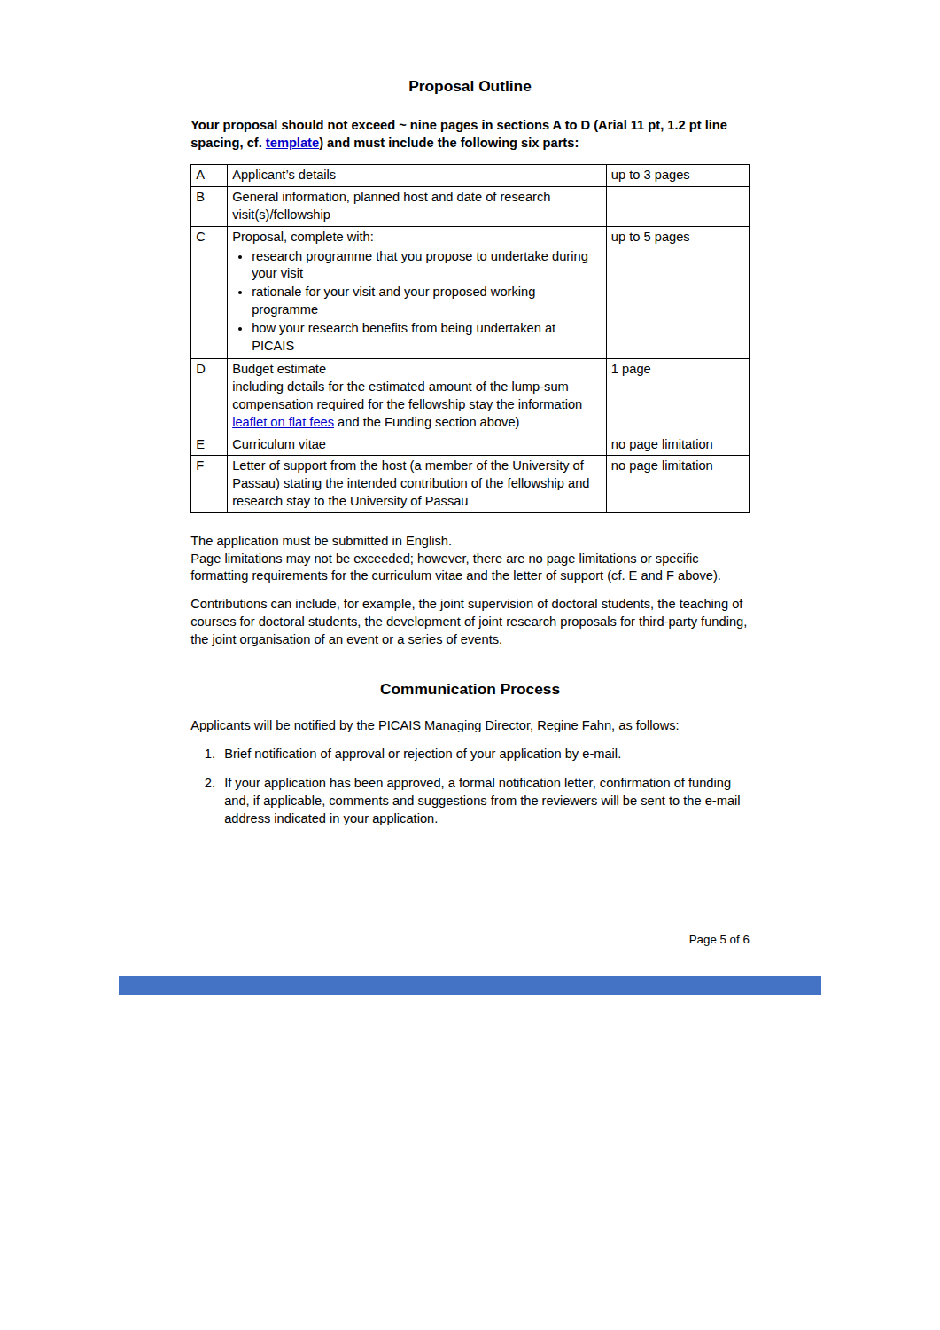Proposal Outline
Your proposal should not exceed ~ nine pages in sections A to D (Arial 11 pt, 1.2 pt line spacing, cf. template) and must include the following six parts:
| A | Applicant’s details | up to 3 pages |
| B | General information, planned host and date of research visit(s)/fellowship | |
| C | Proposal, complete with: research programme that you propose to undertake during your visit rationale for your visit and your proposed working programme how your research benefits from being undertaken at PICAIS | up to 5 pages |
| D | Budget estimate including details for the estimated amount of the lump-sum compensation required for the fellowship stay the information leaflet on flat fees and the Funding section above) | 1 page |
| E | Curriculum vitae | no page limitation |
| F | Letter of support from the host (a member of the University of Passau) stating the intended contribution of the fellowship and research stay to the University of Passau | no page limitation |
The application must be submitted in English.
Page limitations may not be exceeded; however, there are no page limitations or specific formatting requirements for the curriculum vitae and the letter of support (cf. E and F above).
Contributions can include, for example, the joint supervision of doctoral students, the teaching of courses for doctoral students, the development of joint research proposals for third-party funding, the joint organisation of an event or a series of events.
Communication Process
Applicants will be notified by the PICAIS Managing Director, Regine Fahn, as follows:
Brief notification of approval or rejection of your application by e-mail.
If your application has been approved, a formal notification letter, confirmation of funding and, if applicable, comments and suggestions from the reviewers will be sent to the e-mail address indicated in your application.
Page 5 of 6